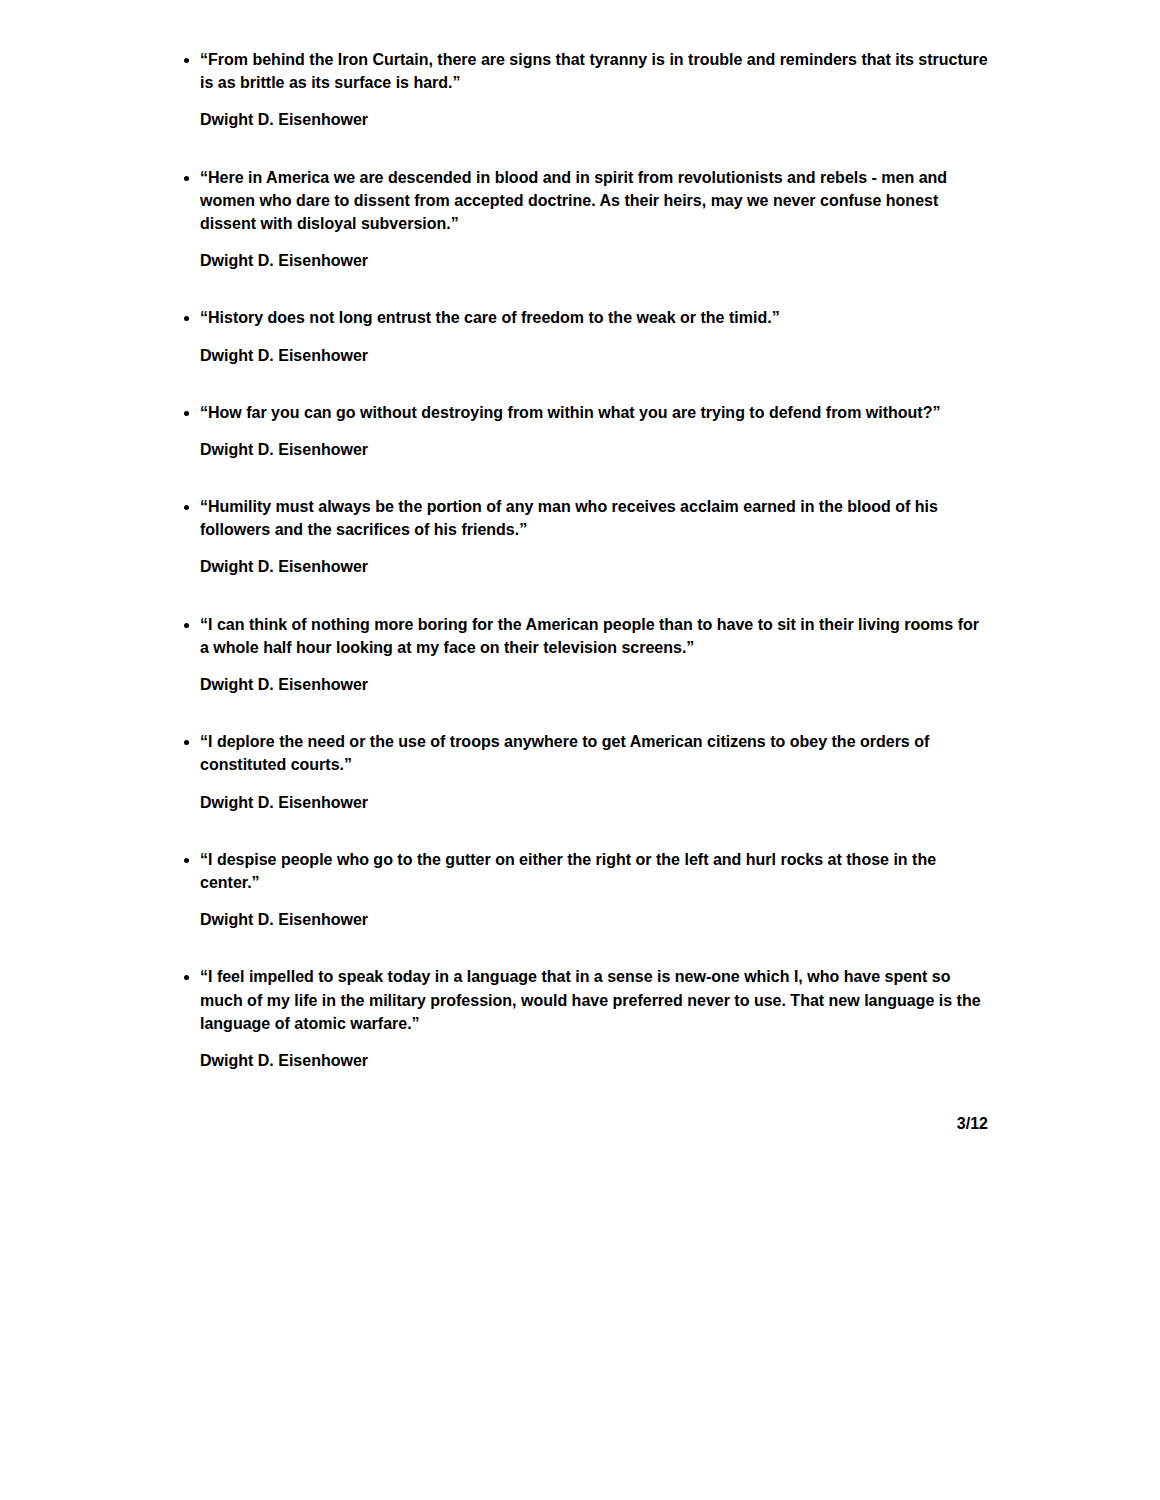“From behind the Iron Curtain, there are signs that tyranny is in trouble and reminders that its structure is as brittle as its surface is hard.”
Dwight D. Eisenhower
“Here in America we are descended in blood and in spirit from revolutionists and rebels - men and women who dare to dissent from accepted doctrine. As their heirs, may we never confuse honest dissent with disloyal subversion.”
Dwight D. Eisenhower
“History does not long entrust the care of freedom to the weak or the timid.”
Dwight D. Eisenhower
“How far you can go without destroying from within what you are trying to defend from without?”
Dwight D. Eisenhower
“Humility must always be the portion of any man who receives acclaim earned in the blood of his followers and the sacrifices of his friends.”
Dwight D. Eisenhower
“I can think of nothing more boring for the American people than to have to sit in their living rooms for a whole half hour looking at my face on their television screens.”
Dwight D. Eisenhower
“I deplore the need or the use of troops anywhere to get American citizens to obey the orders of constituted courts.”
Dwight D. Eisenhower
“I despise people who go to the gutter on either the right or the left and hurl rocks at those in the center.”
Dwight D. Eisenhower
“I feel impelled to speak today in a language that in a sense is new-one which I, who have spent so much of my life in the military profession, would have preferred never to use. That new language is the language of atomic warfare.”
Dwight D. Eisenhower
3/12